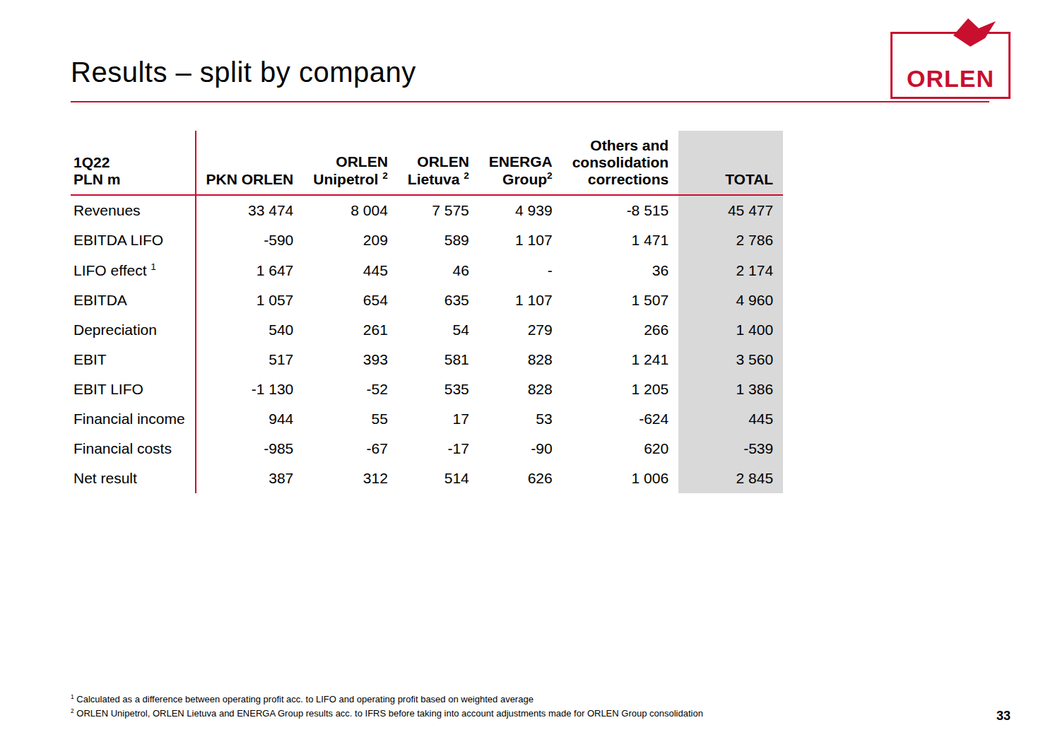ORLEN
Results – split by company
| 1Q22 PLN m | PKN ORLEN | ORLEN Unipetrol 2 | ORLEN Lietuva 2 | ENERGA Group 2 | Others and consolidation corrections | TOTAL |
| --- | --- | --- | --- | --- | --- | --- |
| Revenues | 33 474 | 8 004 | 7 575 | 4 939 | -8 515 | 45 477 |
| EBITDA LIFO | -590 | 209 | 589 | 1 107 | 1 471 | 2 786 |
| LIFO effect 1 | 1 647 | 445 | 46 | - | 36 | 2 174 |
| EBITDA | 1 057 | 654 | 635 | 1 107 | 1 507 | 4 960 |
| Depreciation | 540 | 261 | 54 | 279 | 266 | 1 400 |
| EBIT | 517 | 393 | 581 | 828 | 1 241 | 3 560 |
| EBIT LIFO | -1 130 | -52 | 535 | 828 | 1 205 | 1 386 |
| Financial income | 944 | 55 | 17 | 53 | -624 | 445 |
| Financial costs | -985 | -67 | -17 | -90 | 620 | -539 |
| Net result | 387 | 312 | 514 | 626 | 1 006 | 2 845 |
1 Calculated as a difference between operating profit acc. to LIFO and operating profit based on weighted average
2 ORLEN Unipetrol, ORLEN Lietuva and ENERGA Group results acc. to IFRS before taking into account adjustments made for ORLEN Group consolidation
33